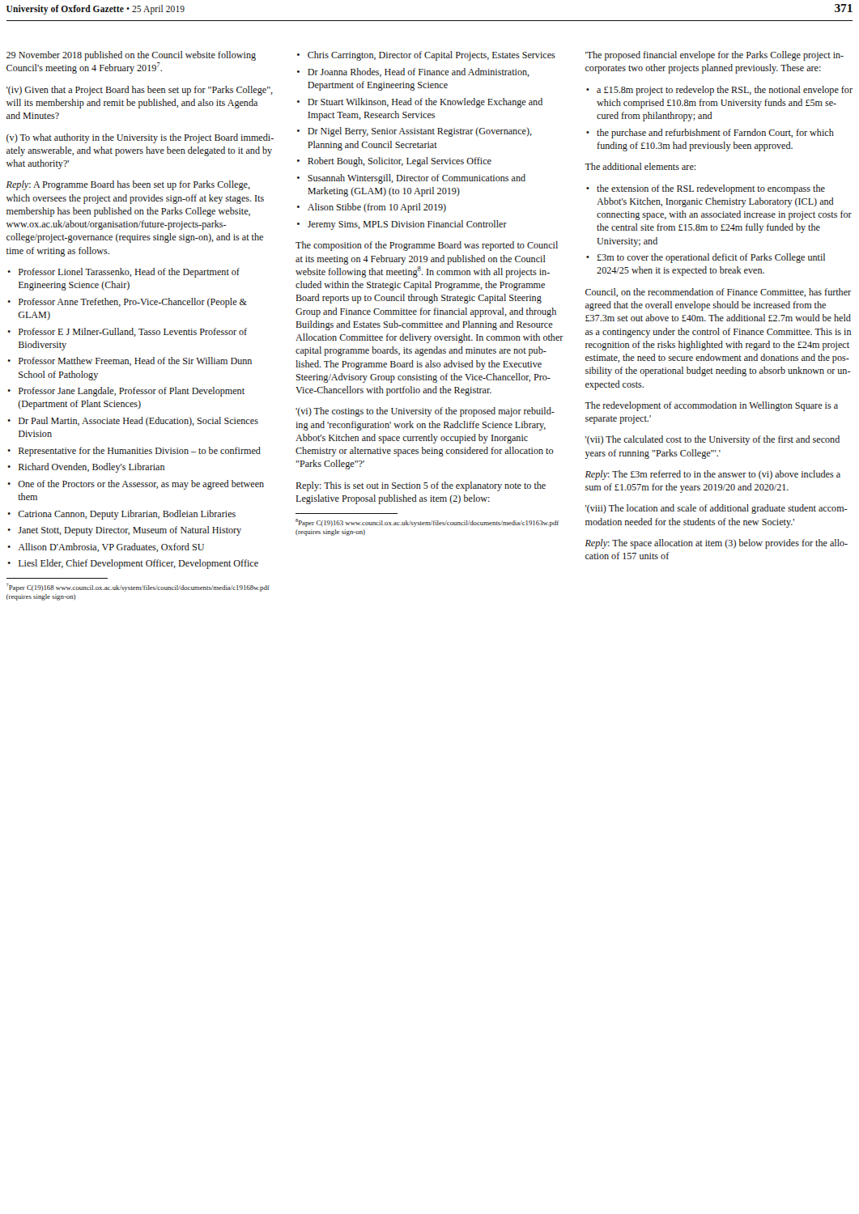University of Oxford Gazette • 25 April 2019
371
29 November 2018 published on the Council website following Council's meeting on 4 February 20197.
'(iv) Given that a Project Board has been set up for "Parks College", will its membership and remit be published, and also its Agenda and Minutes?
(v) To what authority in the University is the Project Board immediately answerable, and what powers have been delegated to it and by what authority?'
Reply: A Programme Board has been set up for Parks College, which oversees the project and provides sign-off at key stages. Its membership has been published on the Parks College website, www.ox.ac.uk/about/organisation/future-projects-parks-college/project-governance (requires single sign-on), and is at the time of writing as follows.
Professor Lionel Tarassenko, Head of the Department of Engineering Science (Chair)
Professor Anne Trefethen, Pro-Vice-Chancellor (People & GLAM)
Professor E J Milner-Gulland, Tasso Leventis Professor of Biodiversity
Professor Matthew Freeman, Head of the Sir William Dunn School of Pathology
Professor Jane Langdale, Professor of Plant Development (Department of Plant Sciences)
Dr Paul Martin, Associate Head (Education), Social Sciences Division
Representative for the Humanities Division – to be confirmed
Richard Ovenden, Bodley's Librarian
One of the Proctors or the Assessor, as may be agreed between them
Catriona Cannon, Deputy Librarian, Bodleian Libraries
Janet Stott, Deputy Director, Museum of Natural History
Allison D'Ambrosia, VP Graduates, Oxford SU
Liesl Elder, Chief Development Officer, Development Office
7Paper C(19)168 www.council.ox.ac.uk/system/files/council/documents/media/c19168w.pdf (requires single sign-on)
Chris Carrington, Director of Capital Projects, Estates Services
Dr Joanna Rhodes, Head of Finance and Administration, Department of Engineering Science
Dr Stuart Wilkinson, Head of the Knowledge Exchange and Impact Team, Research Services
Dr Nigel Berry, Senior Assistant Registrar (Governance), Planning and Council Secretariat
Robert Bough, Solicitor, Legal Services Office
Susannah Wintersgill, Director of Communications and Marketing (GLAM) (to 10 April 2019)
Alison Stibbe (from 10 April 2019)
Jeremy Sims, MPLS Division Financial Controller
The composition of the Programme Board was reported to Council at its meeting on 4 February 2019 and published on the Council website following that meeting8. In common with all projects included within the Strategic Capital Programme, the Programme Board reports up to Council through Strategic Capital Steering Group and Finance Committee for financial approval, and through Buildings and Estates Sub-committee and Planning and Resource Allocation Committee for delivery oversight. In common with other capital programme boards, its agendas and minutes are not published. The Programme Board is also advised by the Executive Steering/Advisory Group consisting of the Vice-Chancellor, Pro-Vice-Chancellors with portfolio and the Registrar.
'(vi) The costings to the University of the proposed major rebuilding and 'reconfiguration' work on the Radcliffe Science Library, Abbot's Kitchen and space currently occupied by Inorganic Chemistry or alternative spaces being considered for allocation to "Parks College"?'
Reply: This is set out in Section 5 of the explanatory note to the Legislative Proposal published as item (2) below:
8Paper C(19)163 www.council.ox.ac.uk/system/files/council/documents/media/c19163w.pdf (requires single sign-on)
'The proposed financial envelope for the Parks College project incorporates two other projects planned previously. These are:
a £15.8m project to redevelop the RSL, the notional envelope for which comprised £10.8m from University funds and £5m secured from philanthropy; and
the purchase and refurbishment of Farndon Court, for which funding of £10.3m had previously been approved.
The additional elements are:
the extension of the RSL redevelopment to encompass the Abbot's Kitchen, Inorganic Chemistry Laboratory (ICL) and connecting space, with an associated increase in project costs for the central site from £15.8m to £24m fully funded by the University; and
£3m to cover the operational deficit of Parks College until 2024/25 when it is expected to break even.
Council, on the recommendation of Finance Committee, has further agreed that the overall envelope should be increased from the £37.3m set out above to £40m. The additional £2.7m would be held as a contingency under the control of Finance Committee. This is in recognition of the risks highlighted with regard to the £24m project estimate, the need to secure endowment and donations and the possibility of the operational budget needing to absorb unknown or unexpected costs.
The redevelopment of accommodation in Wellington Square is a separate project.'
'(vii) The calculated cost to the University of the first and second years of running "Parks College"'.'
Reply: The £3m referred to in the answer to (vi) above includes a sum of £1.057m for the years 2019/20 and 2020/21.
'(viii) The location and scale of additional graduate student accommodation needed for the students of the new Society.'
Reply: The space allocation at item (3) below provides for the allocation of 157 units of